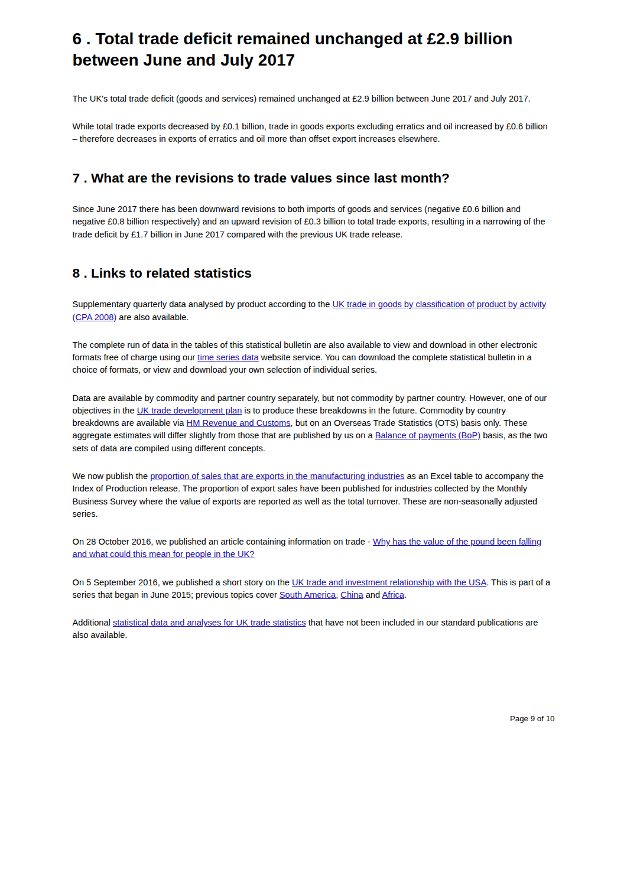6 . Total trade deficit remained unchanged at £2.9 billion between June and July 2017
The UK's total trade deficit (goods and services) remained unchanged at £2.9 billion between June 2017 and July 2017.
While total trade exports decreased by £0.1 billion, trade in goods exports excluding erratics and oil increased by £0.6 billion – therefore decreases in exports of erratics and oil more than offset export increases elsewhere.
7 . What are the revisions to trade values since last month?
Since June 2017 there has been downward revisions to both imports of goods and services (negative £0.6 billion and negative £0.8 billion respectively) and an upward revision of £0.3 billion to total trade exports, resulting in a narrowing of the trade deficit by £1.7 billion in June 2017 compared with the previous UK trade release.
8 . Links to related statistics
Supplementary quarterly data analysed by product according to the UK trade in goods by classification of product by activity (CPA 2008) are also available.
The complete run of data in the tables of this statistical bulletin are also available to view and download in other electronic formats free of charge using our time series data website service. You can download the complete statistical bulletin in a choice of formats, or view and download your own selection of individual series.
Data are available by commodity and partner country separately, but not commodity by partner country. However, one of our objectives in the UK trade development plan is to produce these breakdowns in the future. Commodity by country breakdowns are available via HM Revenue and Customs, but on an Overseas Trade Statistics (OTS) basis only. These aggregate estimates will differ slightly from those that are published by us on a Balance of payments (BoP) basis, as the two sets of data are compiled using different concepts.
We now publish the proportion of sales that are exports in the manufacturing industries as an Excel table to accompany the Index of Production release. The proportion of export sales have been published for industries collected by the Monthly Business Survey where the value of exports are reported as well as the total turnover. These are non-seasonally adjusted series.
On 28 October 2016, we published an article containing information on trade - Why has the value of the pound been falling and what could this mean for people in the UK?
On 5 September 2016, we published a short story on the UK trade and investment relationship with the USA. This is part of a series that began in June 2015; previous topics cover South America, China and Africa.
Additional statistical data and analyses for UK trade statistics that have not been included in our standard publications are also available.
Page 9 of 10